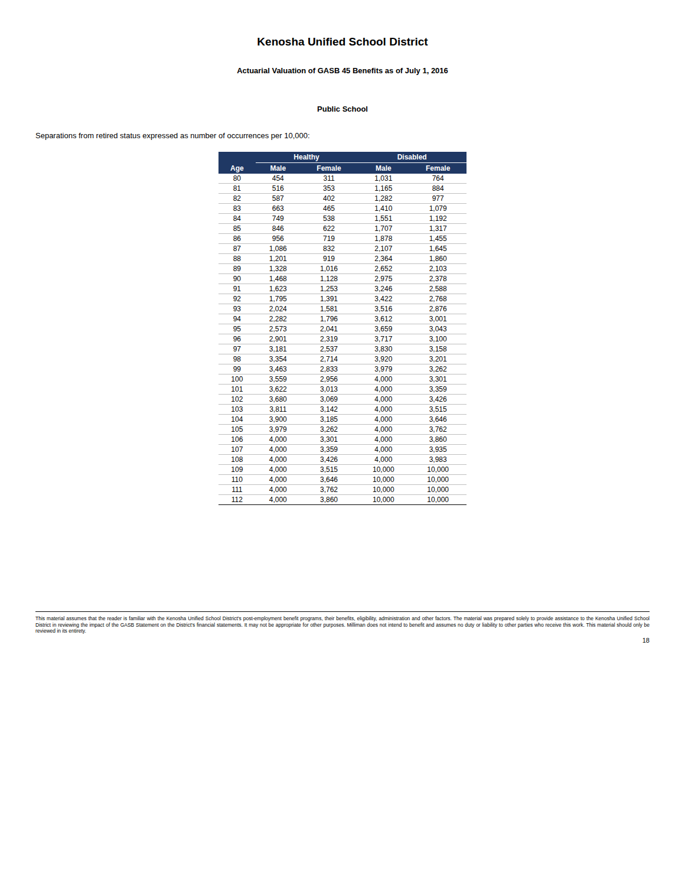Kenosha Unified School District
Actuarial Valuation of GASB 45 Benefits as of July 1, 2016
Public School
Separations from retired status expressed as number of occurrences per 10,000:
| Age | Healthy | Disabled |
| --- | --- | --- |
| Male | Female | Male | Female |
| 80 | 454 | 311 | 1,031 | 764 |
| 81 | 516 | 353 | 1,165 | 884 |
| 82 | 587 | 402 | 1,282 | 977 |
| 83 | 663 | 465 | 1,410 | 1,079 |
| 84 | 749 | 538 | 1,551 | 1,192 |
| 85 | 846 | 622 | 1,707 | 1,317 |
| 86 | 956 | 719 | 1,878 | 1,455 |
| 87 | 1,086 | 832 | 2,107 | 1,645 |
| 88 | 1,201 | 919 | 2,364 | 1,860 |
| 89 | 1,328 | 1,016 | 2,652 | 2,103 |
| 90 | 1,468 | 1,128 | 2,975 | 2,378 |
| 91 | 1,623 | 1,253 | 3,246 | 2,588 |
| 92 | 1,795 | 1,391 | 3,422 | 2,768 |
| 93 | 2,024 | 1,581 | 3,516 | 2,876 |
| 94 | 2,282 | 1,796 | 3,612 | 3,001 |
| 95 | 2,573 | 2,041 | 3,659 | 3,043 |
| 96 | 2,901 | 2,319 | 3,717 | 3,100 |
| 97 | 3,181 | 2,537 | 3,830 | 3,158 |
| 98 | 3,354 | 2,714 | 3,920 | 3,201 |
| 99 | 3,463 | 2,833 | 3,979 | 3,262 |
| 100 | 3,559 | 2,956 | 4,000 | 3,301 |
| 101 | 3,622 | 3,013 | 4,000 | 3,359 |
| 102 | 3,680 | 3,069 | 4,000 | 3,426 |
| 103 | 3,811 | 3,142 | 4,000 | 3,515 |
| 104 | 3,900 | 3,185 | 4,000 | 3,646 |
| 105 | 3,979 | 3,262 | 4,000 | 3,762 |
| 106 | 4,000 | 3,301 | 4,000 | 3,860 |
| 107 | 4,000 | 3,359 | 4,000 | 3,935 |
| 108 | 4,000 | 3,426 | 4,000 | 3,983 |
| 109 | 4,000 | 3,515 | 10,000 | 10,000 |
| 110 | 4,000 | 3,646 | 10,000 | 10,000 |
| 111 | 4,000 | 3,762 | 10,000 | 10,000 |
| 112 | 4,000 | 3,860 | 10,000 | 10,000 |
This material assumes that the reader is familiar with the Kenosha Unified School District's post-employment benefit programs, their benefits, eligibility, administration and other factors. The material was prepared solely to provide assistance to the Kenosha Unified School District in reviewing the impact of the GASB Statement on the District's financial statements. It may not be appropriate for other purposes. Milliman does not intend to benefit and assumes no duty or liability to other parties who receive this work. This material should only be reviewed in its entirety.
18